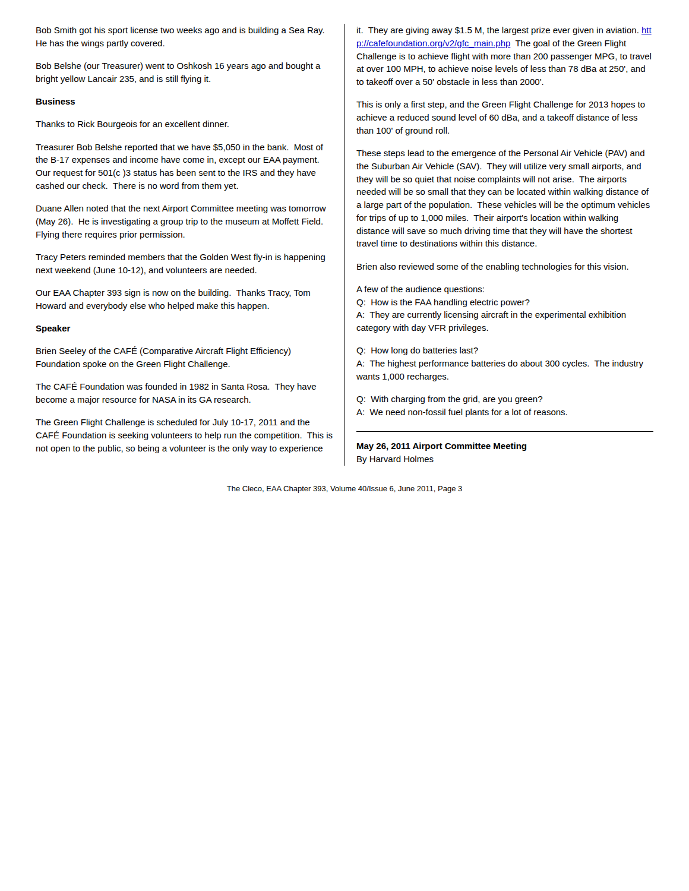Bob Smith got his sport license two weeks ago and is building a Sea Ray. He has the wings partly covered.
Bob Belshe (our Treasurer) went to Oshkosh 16 years ago and bought a bright yellow Lancair 235, and is still flying it.
Business
Thanks to Rick Bourgeois for an excellent dinner.
Treasurer Bob Belshe reported that we have $5,050 in the bank. Most of the B-17 expenses and income have come in, except our EAA payment. Our request for 501(c )3 status has been sent to the IRS and they have cashed our check. There is no word from them yet.
Duane Allen noted that the next Airport Committee meeting was tomorrow (May 26). He is investigating a group trip to the museum at Moffett Field. Flying there requires prior permission.
Tracy Peters reminded members that the Golden West fly-in is happening next weekend (June 10-12), and volunteers are needed.
Our EAA Chapter 393 sign is now on the building. Thanks Tracy, Tom Howard and everybody else who helped make this happen.
Speaker
Brien Seeley of the CAFÉ (Comparative Aircraft Flight Efficiency) Foundation spoke on the Green Flight Challenge.
The CAFÉ Foundation was founded in 1982 in Santa Rosa. They have become a major resource for NASA in its GA research.
The Green Flight Challenge is scheduled for July 10-17, 2011 and the CAFÉ Foundation is seeking volunteers to help run the competition. This is not open to the public, so being a volunteer is the only way to experience it. They are giving away $1.5 M, the largest prize ever given in aviation. http://cafefoundation.org/v2/gfc_main.php The goal of the Green Flight Challenge is to achieve flight with more than 200 passenger MPG, to travel at over 100 MPH, to achieve noise levels of less than 78 dBa at 250', and to takeoff over a 50' obstacle in less than 2000'.
This is only a first step, and the Green Flight Challenge for 2013 hopes to achieve a reduced sound level of 60 dBa, and a takeoff distance of less than 100' of ground roll.
These steps lead to the emergence of the Personal Air Vehicle (PAV) and the Suburban Air Vehicle (SAV). They will utilize very small airports, and they will be so quiet that noise complaints will not arise. The airports needed will be so small that they can be located within walking distance of a large part of the population. These vehicles will be the optimum vehicles for trips of up to 1,000 miles. Their airport's location within walking distance will save so much driving time that they will have the shortest travel time to destinations within this distance.
Brien also reviewed some of the enabling technologies for this vision.
A few of the audience questions:
Q: How is the FAA handling electric power?
A: They are currently licensing aircraft in the experimental exhibition category with day VFR privileges.
Q: How long do batteries last?
A: The highest performance batteries do about 300 cycles. The industry wants 1,000 recharges.
Q: With charging from the grid, are you green?
A: We need non-fossil fuel plants for a lot of reasons.
May 26, 2011 Airport Committee Meeting
By Harvard Holmes
The Cleco, EAA Chapter 393, Volume 40/Issue 6, June 2011, Page 3